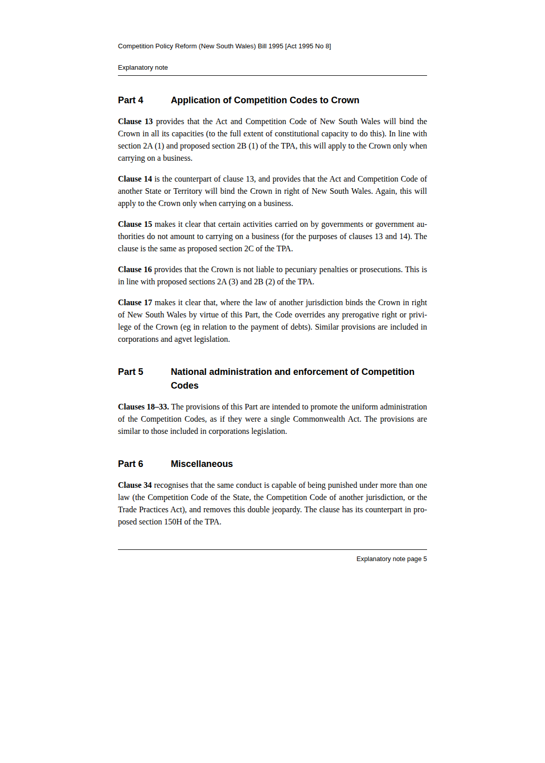Competition Policy Reform (New South Wales) Bill 1995 [Act 1995 No 8]
Explanatory note
Part 4 Application of Competition Codes to Crown
Clause 13 provides that the Act and Competition Code of New South Wales will bind the Crown in all its capacities (to the full extent of constitutional capacity to do this). In line with section 2A (1) and proposed section 2B (1) of the TPA, this will apply to the Crown only when carrying on a business.
Clause 14 is the counterpart of clause 13, and provides that the Act and Competition Code of another State or Territory will bind the Crown in right of New South Wales. Again, this will apply to the Crown only when carrying on a business.
Clause 15 makes it clear that certain activities carried on by governments or government authorities do not amount to carrying on a business (for the purposes of clauses 13 and 14). The clause is the same as proposed section 2C of the TPA.
Clause 16 provides that the Crown is not liable to pecuniary penalties or prosecutions. This is in line with proposed sections 2A (3) and 2B (2) of the TPA.
Clause 17 makes it clear that, where the law of another jurisdiction binds the Crown in right of New South Wales by virtue of this Part, the Code overrides any prerogative right or privilege of the Crown (eg in relation to the payment of debts). Similar provisions are included in corporations and agvet legislation.
Part 5 National administration and enforcement of Competition Codes
Clauses 18–33. The provisions of this Part are intended to promote the uniform administration of the Competition Codes, as if they were a single Commonwealth Act. The provisions are similar to those included in corporations legislation.
Part 6 Miscellaneous
Clause 34 recognises that the same conduct is capable of being punished under more than one law (the Competition Code of the State, the Competition Code of another jurisdiction, or the Trade Practices Act), and removes this double jeopardy. The clause has its counterpart in proposed section 150H of the TPA.
Explanatory note page 5